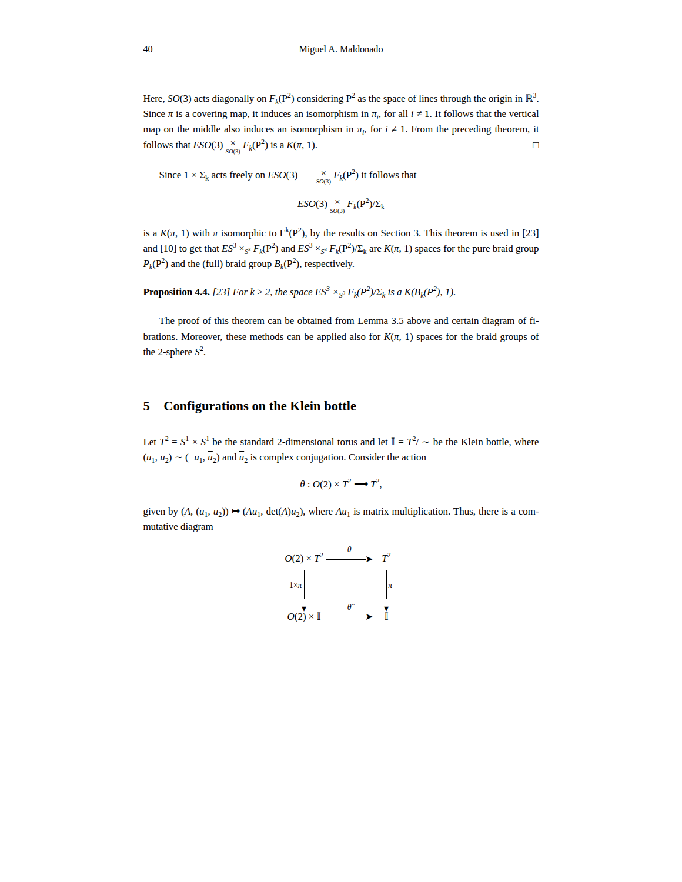40
Miguel A. Maldonado
Here, SO(3) acts diagonally on Fk(P2) considering P2 as the space of lines through the origin in ℝ3. Since π is a covering map, it induces an isomorphism in πi, for all i ≠ 1. It follows that the vertical map on the middle also induces an isomorphism in πi, for i ≠ 1. From the preceding theorem, it follows that ESO(3) ×SO(3) Fk(P2) is a K(π, 1).□
Since 1 × Σk acts freely on ESO(3) ×SO(3) Fk(P2) it follows that
ESO(3) ×SO(3) Fk(P2)/Σk
is a K(π, 1) with π isomorphic to Γk(P2), by the results on Section 3. This theorem is used in [23] and [10] to get that ES3 ×S3 Fk(P2) and ES3 ×S3 Fk(P2)/Σk are K(π, 1) spaces for the pure braid group Pk(P2) and the (full) braid group Bk(P2), respectively.
Proposition 4.4. [23] For k ≥ 2, the space ES3 ×S3 Fk(P2)/Σk is a K(Bk(P2), 1).
The proof of this theorem can be obtained from Lemma 3.5 above and certain diagram of fibrations. Moreover, these methods can be applied also for K(π, 1) spaces for the braid groups of the 2-sphere S2.
5 Configurations on the Klein bottle
Let T2 = S1 × S1 be the standard 2-dimensional torus and let 𝕀 = T2/ ∼ be the Klein bottle, where (u1, u2) ∼ (−u1, u2) and u2 is complex conjugation. Consider the action
θ : O(2) × T2 ⟶ T2,
given by (A, (u1, u2)) ↦ (Au1, det(A)u2), where Au1 is matrix multiplication. Thus, there is a commutative diagram
| O (2) × T 2 | θ ➤ | T 2 |
| 1× π ▾ | | π ▾ |
| O (2) × 𝕀 | θ̂ ➤ | 𝕀 |